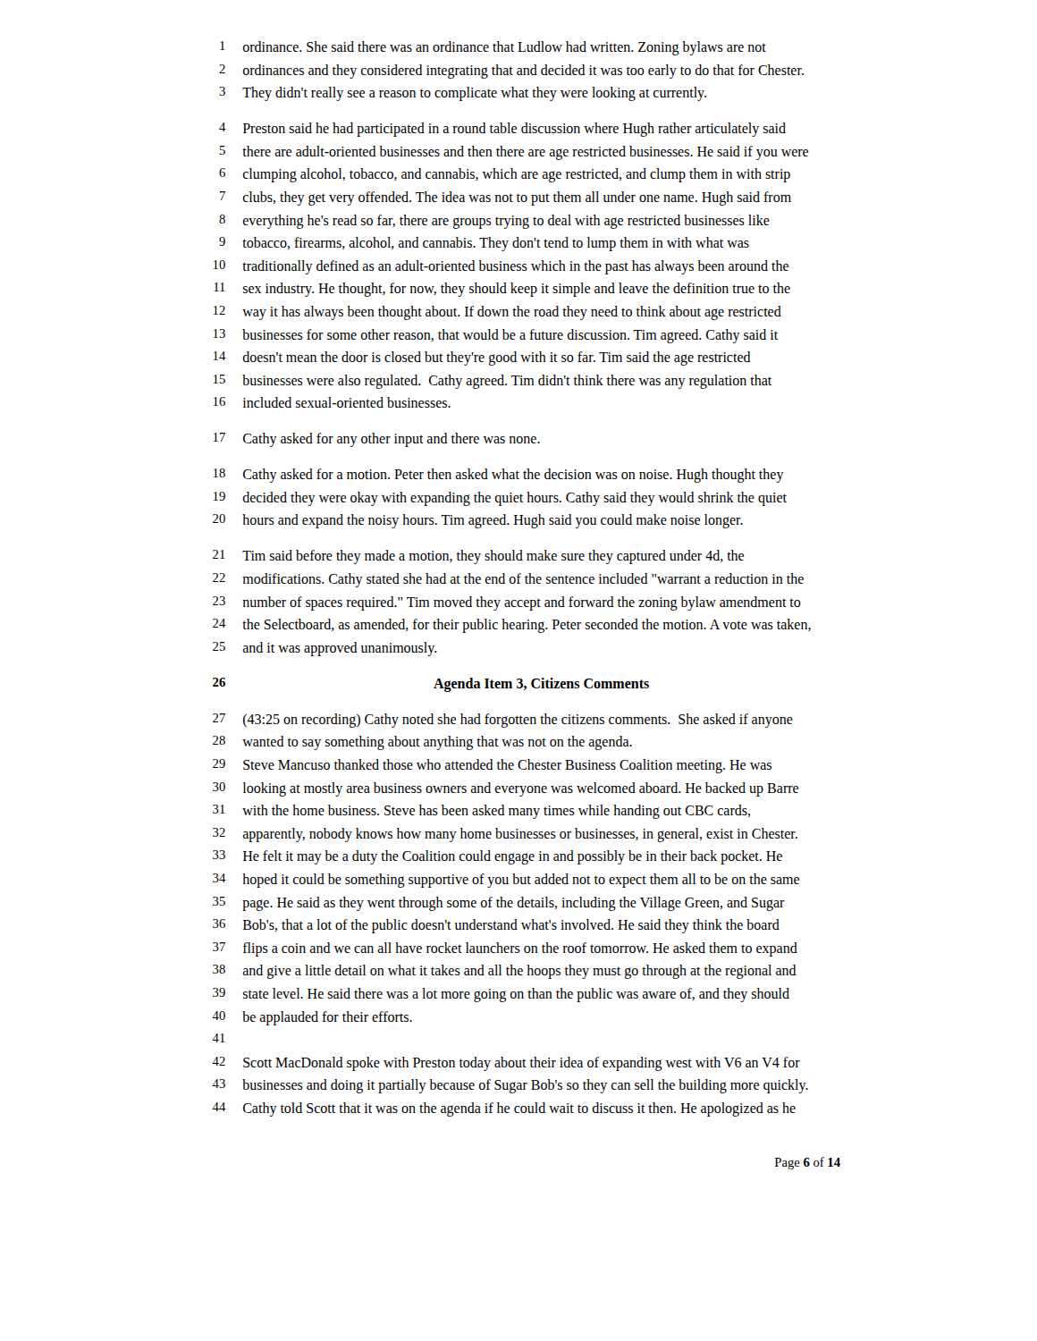ordinance. She said there was an ordinance that Ludlow had written. Zoning bylaws are not
ordinances and they considered integrating that and decided it was too early to do that for Chester.
They didn't really see a reason to complicate what they were looking at currently.
Preston said he had participated in a round table discussion where Hugh rather articulately said
there are adult-oriented businesses and then there are age restricted businesses. He said if you were
clumping alcohol, tobacco, and cannabis, which are age restricted, and clump them in with strip
clubs, they get very offended. The idea was not to put them all under one name. Hugh said from
everything he's read so far, there are groups trying to deal with age restricted businesses like
tobacco, firearms, alcohol, and cannabis. They don't tend to lump them in with what was
traditionally defined as an adult-oriented business which in the past has always been around the
sex industry. He thought, for now, they should keep it simple and leave the definition true to the
way it has always been thought about. If down the road they need to think about age restricted
businesses for some other reason, that would be a future discussion. Tim agreed. Cathy said it
doesn't mean the door is closed but they're good with it so far. Tim said the age restricted
businesses were also regulated. Cathy agreed. Tim didn't think there was any regulation that
included sexual-oriented businesses.
Cathy asked for any other input and there was none.
Cathy asked for a motion. Peter then asked what the decision was on noise. Hugh thought they
decided they were okay with expanding the quiet hours. Cathy said they would shrink the quiet
hours and expand the noisy hours. Tim agreed. Hugh said you could make noise longer.
Tim said before they made a motion, they should make sure they captured under 4d, the
modifications. Cathy stated she had at the end of the sentence included "warrant a reduction in the
number of spaces required." Tim moved they accept and forward the zoning bylaw amendment to
the Selectboard, as amended, for their public hearing. Peter seconded the motion. A vote was taken,
and it was approved unanimously.
Agenda Item 3, Citizens Comments
(43:25 on recording) Cathy noted she had forgotten the citizens comments. She asked if anyone
wanted to say something about anything that was not on the agenda.
Steve Mancuso thanked those who attended the Chester Business Coalition meeting. He was
looking at mostly area business owners and everyone was welcomed aboard. He backed up Barre
with the home business. Steve has been asked many times while handing out CBC cards,
apparently, nobody knows how many home businesses or businesses, in general, exist in Chester.
He felt it may be a duty the Coalition could engage in and possibly be in their back pocket. He
hoped it could be something supportive of you but added not to expect them all to be on the same
page. He said as they went through some of the details, including the Village Green, and Sugar
Bob's, that a lot of the public doesn't understand what's involved. He said they think the board
flips a coin and we can all have rocket launchers on the roof tomorrow. He asked them to expand
and give a little detail on what it takes and all the hoops they must go through at the regional and
state level. He said there was a lot more going on than the public was aware of, and they should
be applauded for their efforts.
Scott MacDonald spoke with Preston today about their idea of expanding west with V6 an V4 for
businesses and doing it partially because of Sugar Bob's so they can sell the building more quickly.
Cathy told Scott that it was on the agenda if he could wait to discuss it then. He apologized as he
Page 6 of 14